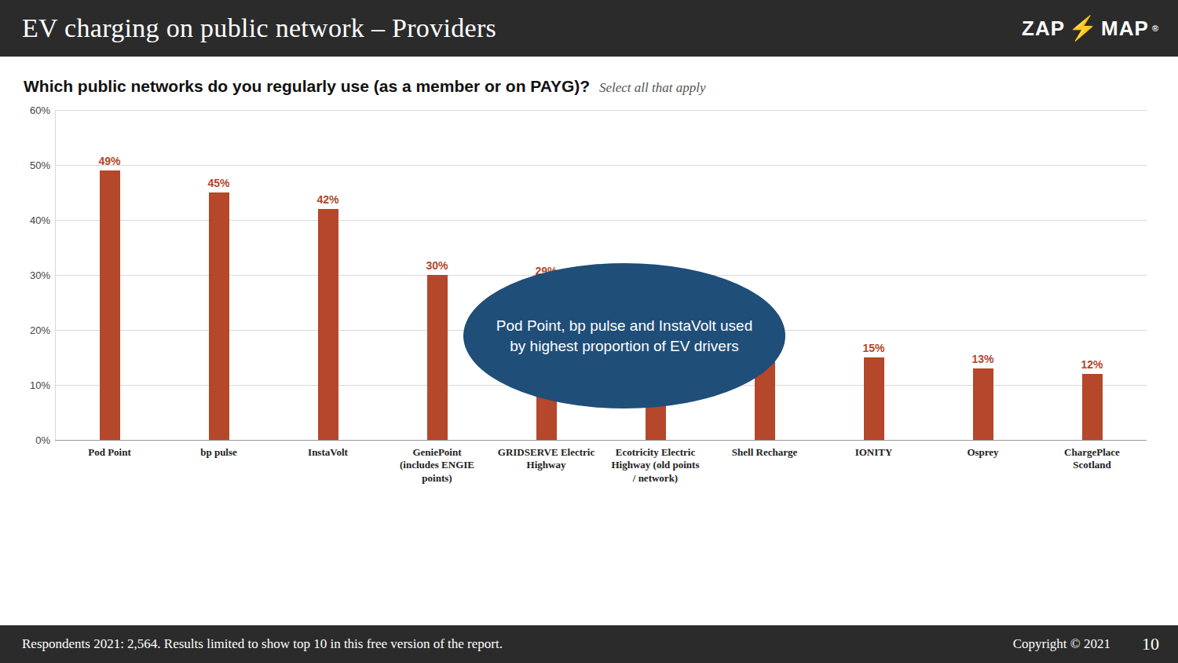EV charging on public network – Providers
ZAP⚡MAP®
Which public networks do you regularly use (as a member or on PAYG)? Select all that apply
60% 50% 40% 30% 20% 10% 0%
49%
45%
42%
30%
29%
27%
17%
15%
13%
12%
Pod Point
bp pulse
InstaVolt
GeniePoint
(includes ENGIE
points)
GRIDSERVE Electric
Highway
Ecotricity Electric
Highway (old points
/ network)
Shell Recharge
IONITY
Osprey
ChargePlace
Scotland
Pod Point, bp pulse and InstaVolt used by highest proportion of EV drivers
Respondents 2021: 2,564. Results limited to show top 10 in this free version of the report. Copyright © 2021 10